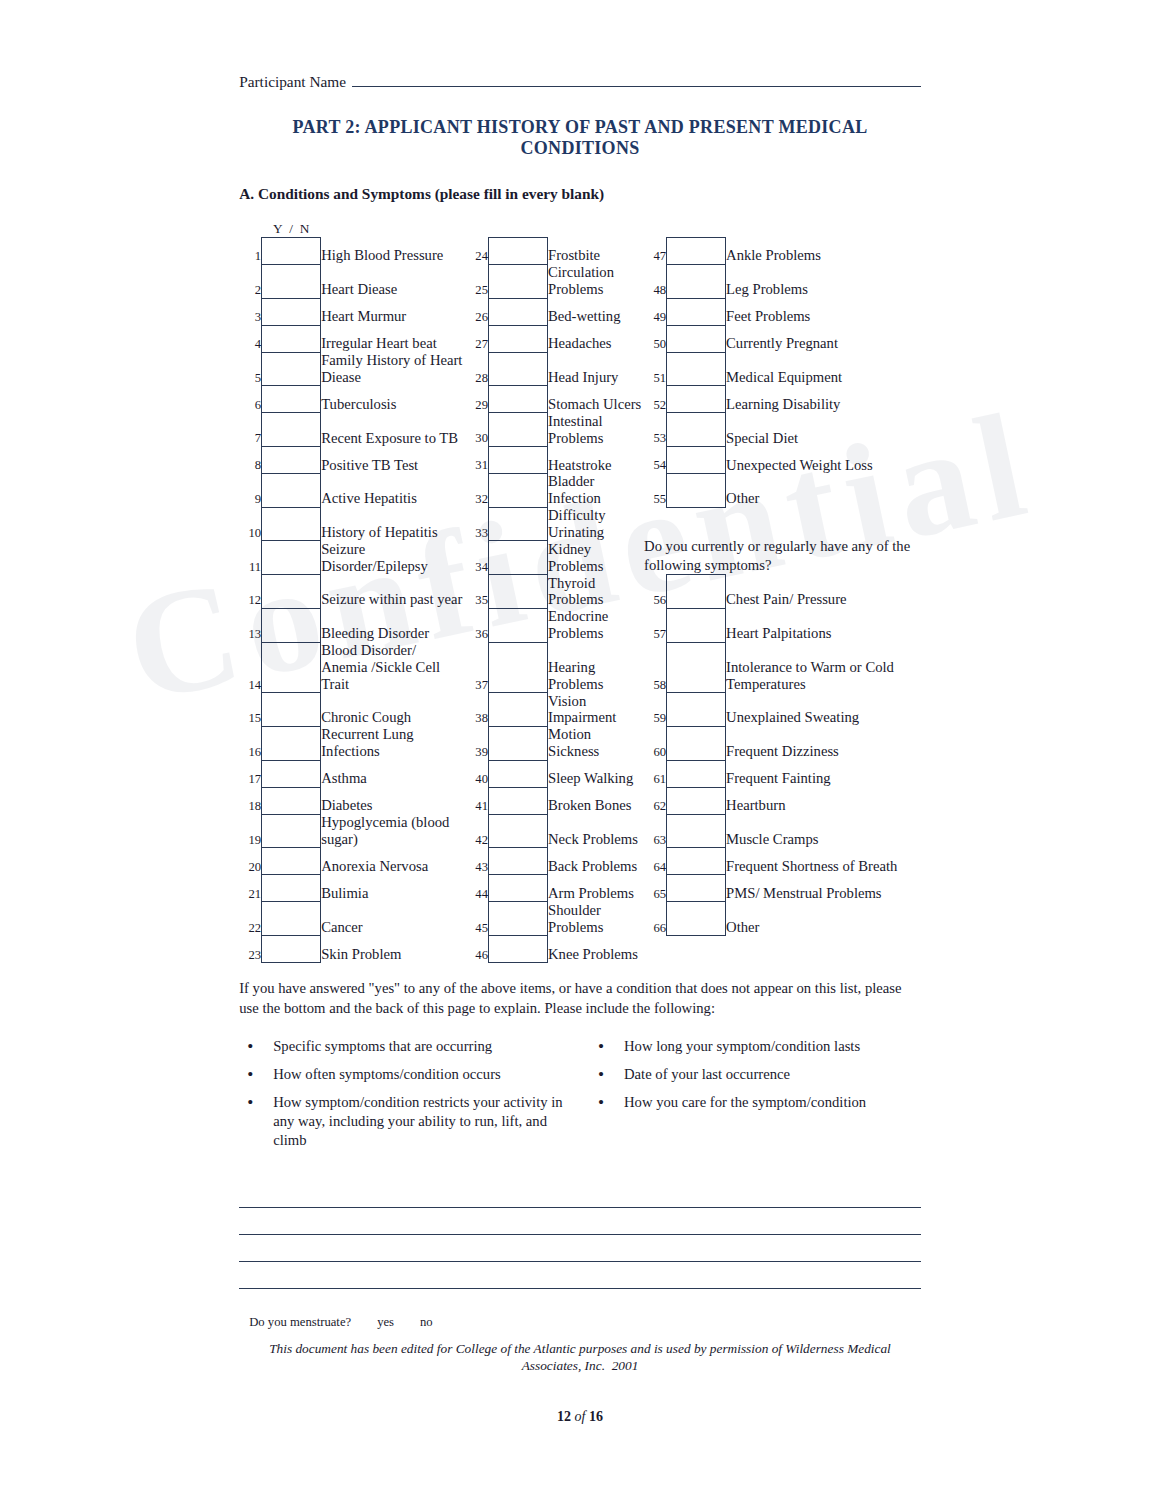Confidential
Participant Name
PART 2: APPLICANT HISTORY OF PAST AND PRESENT MEDICAL CONDITIONS
A. Conditions and Symptoms (please fill in every blank)
| | Y / N | | | | | | | |
| 1 | | High Blood Pressure | 24 | | Frostbite | 47 | | Ankle Problems |
| 2 | | Heart Diease | 25 | | Circulation Problems | 48 | | Leg Problems |
| 3 | | Heart Murmur | 26 | | Bed-wetting | 49 | | Feet Problems |
| 4 | | Irregular Heart beat | 27 | | Headaches | 50 | | Currently Pregnant |
| 5 | | Family History of Heart Diease | 28 | | Head Injury | 51 | | Medical Equipment |
| 6 | | Tuberculosis | 29 | | Stomach Ulcers | 52 | | Learning Disability |
| 7 | | Recent Exposure to TB | 30 | | Intestinal Problems | 53 | | Special Diet |
| 8 | | Positive TB Test | 31 | | Heatstroke | 54 | | Unexpected Weight Loss |
| 9 | | Active Hepatitis | 32 | | Bladder Infection | 55 | | Other |
| 10 | | History of Hepatitis | 33 | | Difficulty Urinating | Do you currently or regularly have any of the following symptoms? |
| 11 | | Seizure Disorder/Epilepsy | 34 | | Kidney Problems |
| 12 | | Seizure within past year | 35 | | Thyroid Problems | 56 | | Chest Pain/ Pressure |
| 13 | | Bleeding Disorder | 36 | | Endocrine Problems | 57 | | Heart Palpitations |
| 14 | | Blood Disorder/ Anemia /Sickle Cell Trait | 37 | | Hearing Problems | 58 | | Intolerance to Warm or Cold Temperatures |
| 15 | | Chronic Cough | 38 | | Vision Impairment | 59 | | Unexplained Sweating |
| 16 | | Recurrent Lung Infections | 39 | | Motion Sickness | 60 | | Frequent Dizziness |
| 17 | | Asthma | 40 | | Sleep Walking | 61 | | Frequent Fainting |
| 18 | | Diabetes | 41 | | Broken Bones | 62 | | Heartburn |
| 19 | | Hypoglycemia (blood sugar) | 42 | | Neck Problems | 63 | | Muscle Cramps |
| 20 | | Anorexia Nervosa | 43 | | Back Problems | 64 | | Frequent Shortness of Breath |
| 21 | | Bulimia | 44 | | Arm Problems | 65 | | PMS/ Menstrual Problems |
| 22 | | Cancer | 45 | | Shoulder Problems | 66 | | Other |
| 23 | | Skin Problem | 46 | | Knee Problems | | | |
If you have answered "yes" to any of the above items, or have a condition that does not appear on this list, please use the bottom and the back of this page to explain. Please include the following:
Specific symptoms that are occurring
How often symptoms/condition occurs
How symptom/condition restricts your activity in any way, including your ability to run, lift, and climb
How long your symptom/condition lasts
Date of your last occurrence
How you care for the symptom/condition
Do you menstruate?yes no
This document has been edited for College of the Atlantic purposes and is used by permission of Wilderness Medical Associates, Inc. 2001
12 of 16